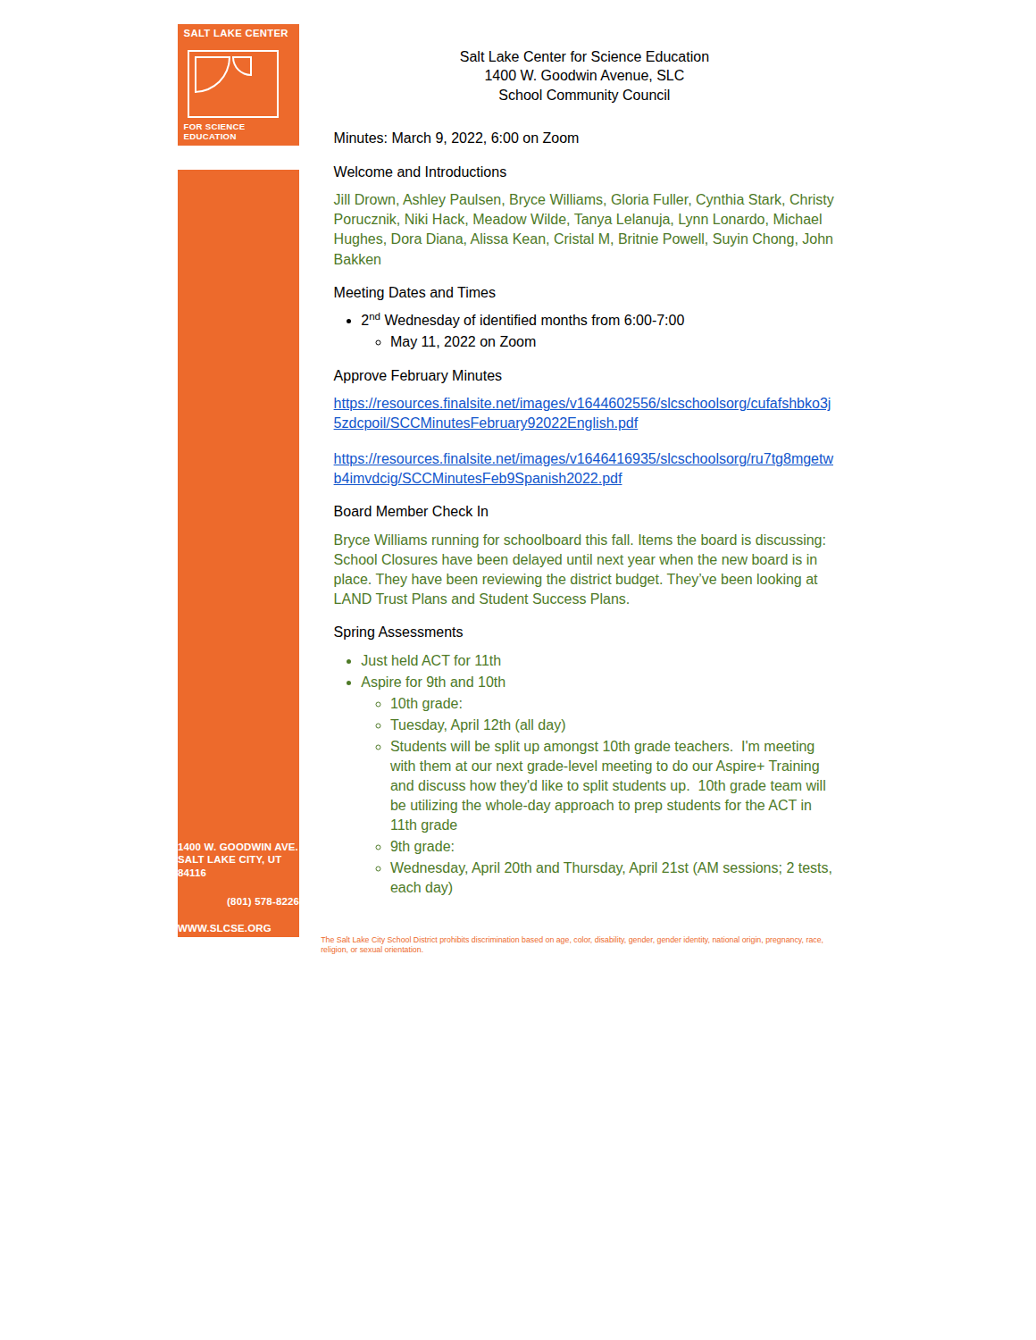Salt Lake Center
for Science Education
1400 W. GOODWIN AVE.
SALT LAKE CITY, UT 84116
(801) 578-8226
WWW.SLCSE.ORG
Salt Lake Center for Science Education
1400 W. Goodwin Avenue, SLC
School Community Council
Minutes: March 9, 2022, 6:00 on Zoom
Welcome and Introductions
Jill Drown, Ashley Paulsen, Bryce Williams, Gloria Fuller, Cynthia Stark, Christy Porucznik, Niki Hack, Meadow Wilde, Tanya Lelanuja, Lynn Lonardo, Michael Hughes, Dora Diana, Alissa Kean, Cristal M, Britnie Powell, Suyin Chong, John Bakken
Meeting Dates and Times
2nd Wednesday of identified months from 6:00-7:00
May 11, 2022 on Zoom
Approve February Minutes
https://resources.finalsite.net/images/v1644602556/slcschoolsorg/cufafshbko3j5zdcpoil/SCCMinutesFebruary92022English.pdf
https://resources.finalsite.net/images/v1646416935/slcschoolsorg/ru7tg8mgetwb4imvdcig/SCCMinutesFeb9Spanish2022.pdf
Board Member Check In
Bryce Williams running for schoolboard this fall. Items the board is discussing: School Closures have been delayed until next year when the new board is in place. They have been reviewing the district budget. They’ve been looking at LAND Trust Plans and Student Success Plans.
Spring Assessments
Just held ACT for 11th
Aspire for 9th and 10th
10th grade:
Tuesday, April 12th (all day)
Students will be split up amongst 10th grade teachers. I'm meeting with them at our next grade-level meeting to do our Aspire+ Training and discuss how they'd like to split students up. 10th grade team will be utilizing the whole-day approach to prep students for the ACT in 11th grade
9th grade:
Wednesday, April 20th and Thursday, April 21st (AM sessions; 2 tests, each day)
The Salt Lake City School District prohibits discrimination based on age, color, disability, gender, gender identity, national origin, pregnancy, race, religion, or sexual orientation.